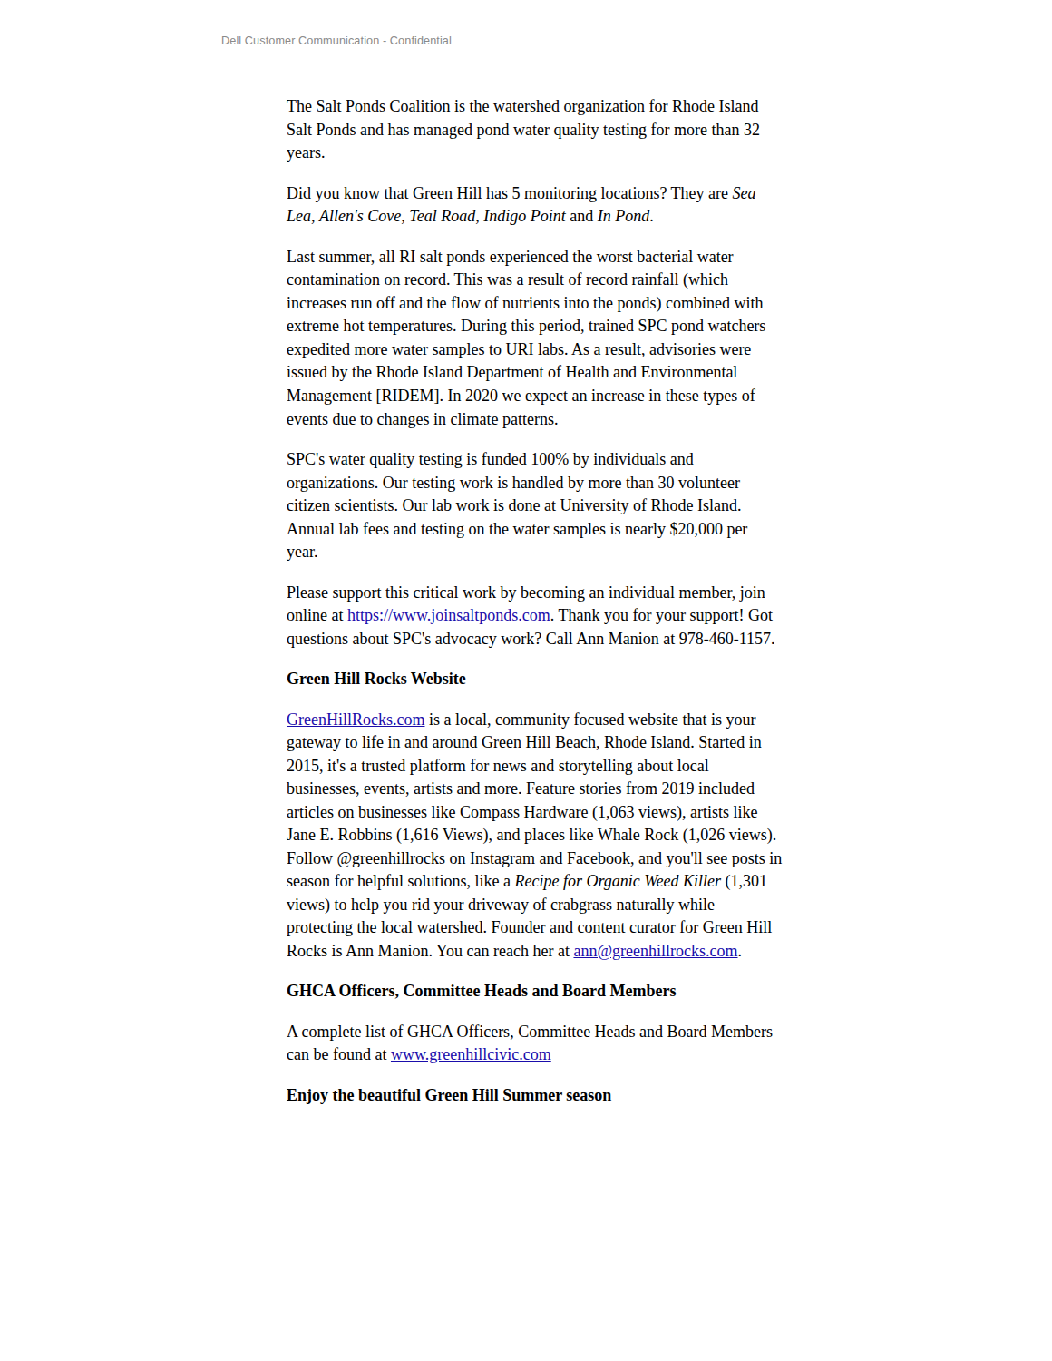Dell Customer Communication - Confidential
The Salt Ponds Coalition is the watershed organization for Rhode Island Salt Ponds and has managed pond water quality testing for more than 32 years.
Did you know that Green Hill has 5 monitoring locations? They are Sea Lea, Allen's Cove, Teal Road, Indigo Point and In Pond.
Last summer, all RI salt ponds experienced the worst bacterial water contamination on record. This was a result of record rainfall (which increases run off and the flow of nutrients into the ponds) combined with extreme hot temperatures. During this period, trained SPC pond watchers expedited more water samples to URI labs. As a result, advisories were issued by the Rhode Island Department of Health and Environmental Management [RIDEM]. In 2020 we expect an increase in these types of events due to changes in climate patterns.
SPC's water quality testing is funded 100% by individuals and organizations. Our testing work is handled by more than 30 volunteer citizen scientists. Our lab work is done at University of Rhode Island. Annual lab fees and testing on the water samples is nearly $20,000 per year.
Please support this critical work by becoming an individual member, join online at https://www.joinsaltponds.com. Thank you for your support! Got questions about SPC's advocacy work? Call Ann Manion at 978-460-1157.
Green Hill Rocks Website
GreenHillRocks.com is a local, community focused website that is your gateway to life in and around Green Hill Beach, Rhode Island. Started in 2015, it's a trusted platform for news and storytelling about local businesses, events, artists and more. Feature stories from 2019 included articles on businesses like Compass Hardware (1,063 views), artists like Jane E. Robbins (1,616 Views), and places like Whale Rock (1,026 views). Follow @greenhillrocks on Instagram and Facebook, and you'll see posts in season for helpful solutions, like a Recipe for Organic Weed Killer (1,301 views) to help you rid your driveway of crabgrass naturally while protecting the local watershed. Founder and content curator for Green Hill Rocks is Ann Manion. You can reach her at ann@greenhillrocks.com.
GHCA Officers, Committee Heads and Board Members
A complete list of GHCA Officers, Committee Heads and Board Members can be found at www.greenhillcivic.com
Enjoy the beautiful Green Hill Summer season